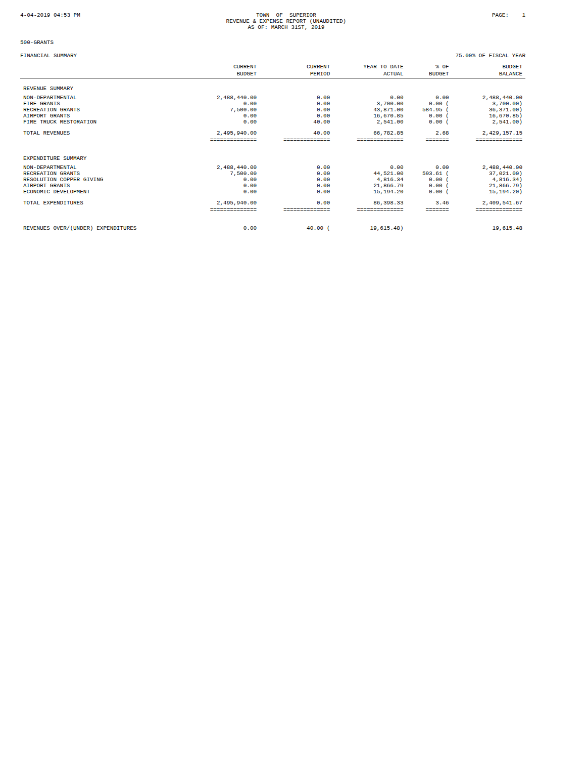4-04-2019 04:53 PM TOWN OF SUPERIOR REVENUE & EXPENSE REPORT (UNAUDITED) AS OF: MARCH 31ST, 2019 PAGE: 1
500-GRANTS
FINANCIAL SUMMARY 75.00% OF FISCAL YEAR
| | CURRENT | CURRENT | YEAR TO DATE | % OF | BUDGET |
| --- | --- | --- | --- | --- | --- |
| | BUDGET | PERIOD | ACTUAL | BUDGET | BALANCE |
| REVENUE SUMMARY | | | | | |
| NON-DEPARTMENTAL | 2,488,440.00 | 0.00 | 0.00 | 0.00 | 2,488,440.00 |
| FIRE GRANTS | 0.00 | 0.00 | 3,700.00 | 0.00 ( | 3,700.00) |
| RECREATION GRANTS | 7,500.00 | 0.00 | 43,871.00 | 584.95 ( | 36,371.00) |
| AIRPORT GRANTS | 0.00 | 0.00 | 16,670.85 | 0.00 ( | 16,670.85) |
| FIRE TRUCK RESTORATION | 0.00 | 40.00 | 2,541.00 | 0.00 ( | 2,541.00) |
| TOTAL REVENUES | 2,495,940.00 | 40.00 | 66,782.85 | 2.68 | 2,429,157.15 |
| | ============== | ============== | ============== | ======= | ============== |
| EXPENDITURE SUMMARY | | | | | |
| NON-DEPARTMENTAL | 2,488,440.00 | 0.00 | 0.00 | 0.00 | 2,488,440.00 |
| RECREATION GRANTS | 7,500.00 | 0.00 | 44,521.00 | 593.61 ( | 37,021.00) |
| RESOLUTION COPPER GIVING | 0.00 | 0.00 | 4,816.34 | 0.00 ( | 4,816.34) |
| AIRPORT GRANTS | 0.00 | 0.00 | 21,866.79 | 0.00 ( | 21,866.79) |
| ECONOMIC DEVELOPMENT | 0.00 | 0.00 | 15,194.20 | 0.00 ( | 15,194.20) |
| TOTAL EXPENDITURES | 2,495,940.00 | 0.00 | 86,398.33 | 3.46 | 2,409,541.67 |
| | ============== | ============== | ============== | ======= | ============== |
| REVENUES OVER/(UNDER) EXPENDITURES | 0.00 | 40.00 ( | 19,615.48) | | 19,615.48 |